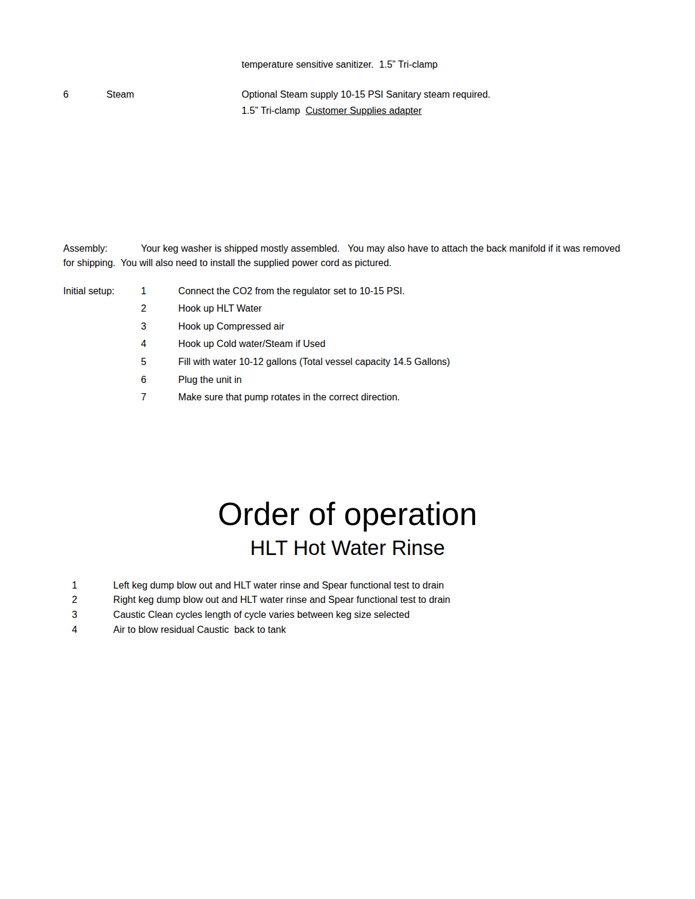temperature sensitive sanitizer. 1.5” Tri-clamp
6
Steam
Optional Steam supply 10-15 PSI Sanitary steam required.
1.5” Tri-clamp Customer Supplies adapter
Assembly: Your keg washer is shipped mostly assembled. You may also have to attach the back manifold if it was removed for shipping. You will also need to install the supplied power cord as pictured.
Initial setup:
1
Connect the CO2 from the regulator set to 10-15 PSI.
2
Hook up HLT Water
3
Hook up Compressed air
4
Hook up Cold water/Steam if Used
5
Fill with water 10-12 gallons (Total vessel capacity 14.5 Gallons)
6
Plug the unit in
7
Make sure that pump rotates in the correct direction.
Order of operation
HLT Hot Water Rinse
1
Left keg dump blow out and HLT water rinse and Spear functional test to drain
2
Right keg dump blow out and HLT water rinse and Spear functional test to drain
3
Caustic Clean cycles length of cycle varies between keg size selected
4
Air to blow residual Caustic back to tank